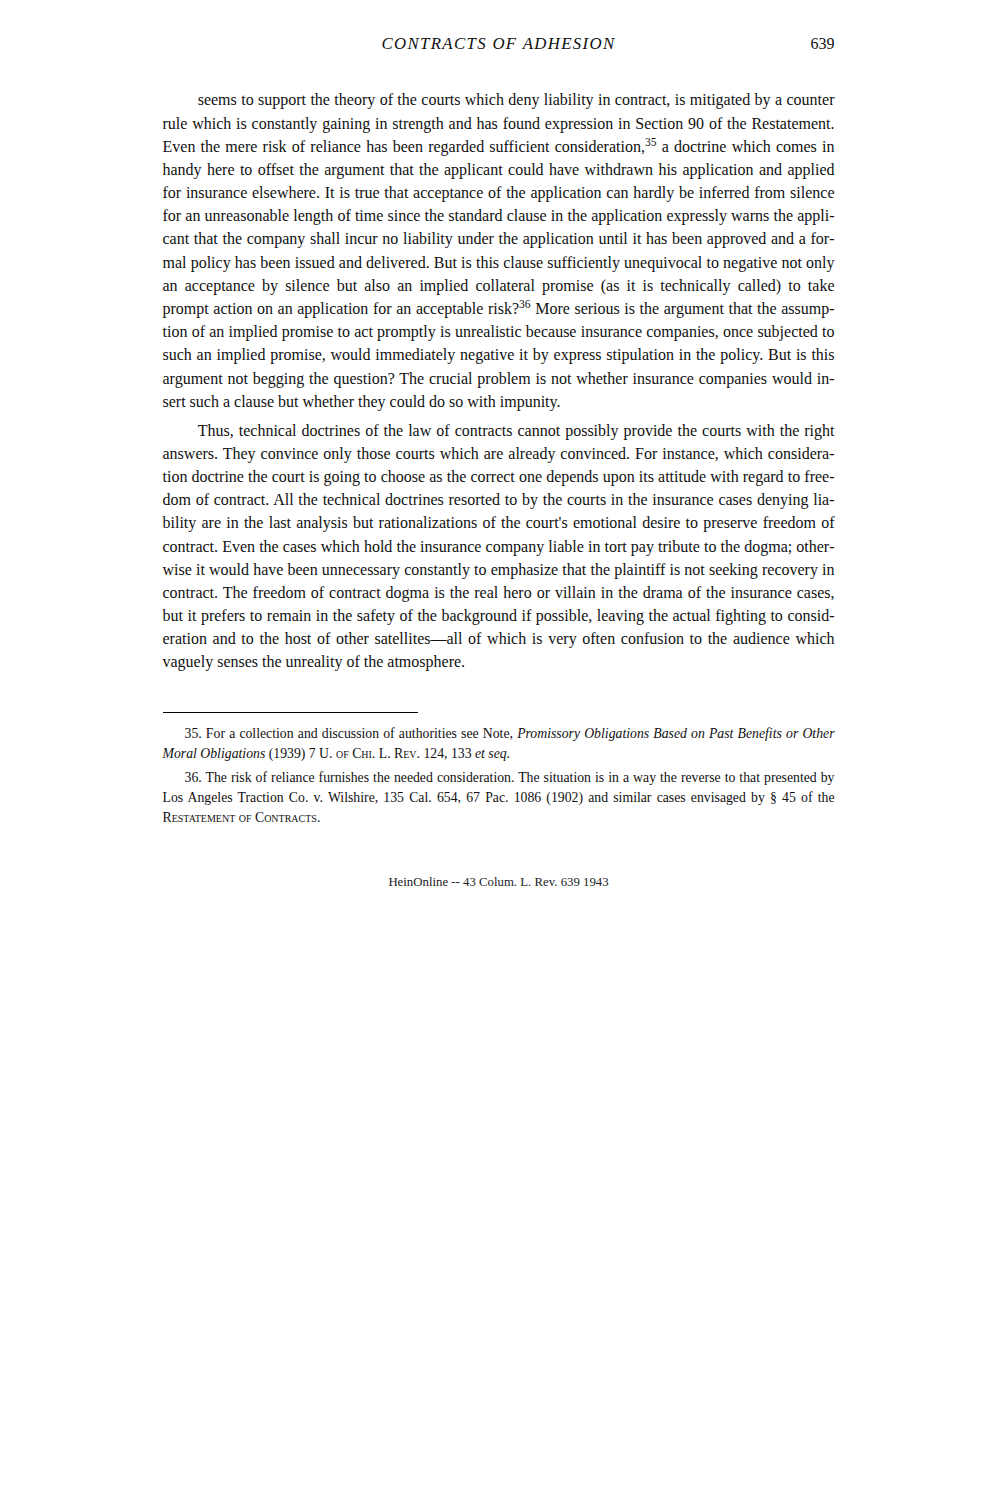Contracts of Adhesion
639
seems to support the theory of the courts which deny liability in contract, is mitigated by a counter rule which is constantly gaining in strength and has found expression in Section 90 of the Restatement. Even the mere risk of reliance has been regarded sufficient consideration,35 a doctrine which comes in handy here to offset the argument that the applicant could have withdrawn his application and applied for insurance elsewhere. It is true that acceptance of the application can hardly be inferred from silence for an unreasonable length of time since the standard clause in the application expressly warns the applicant that the company shall incur no liability under the application until it has been approved and a formal policy has been issued and delivered. But is this clause sufficiently unequivocal to negative not only an acceptance by silence but also an implied collateral promise (as it is technically called) to take prompt action on an application for an acceptable risk?36 More serious is the argument that the assumption of an implied promise to act promptly is unrealistic because insurance companies, once subjected to such an implied promise, would immediately negative it by express stipulation in the policy. But is this argument not begging the question? The crucial problem is not whether insurance companies would insert such a clause but whether they could do so with impunity.
Thus, technical doctrines of the law of contracts cannot possibly provide the courts with the right answers. They convince only those courts which are already convinced. For instance, which consideration doctrine the court is going to choose as the correct one depends upon its attitude with regard to freedom of contract. All the technical doctrines resorted to by the courts in the insurance cases denying liability are in the last analysis but rationalizations of the court's emotional desire to preserve freedom of contract. Even the cases which hold the insurance company liable in tort pay tribute to the dogma; otherwise it would have been unnecessary constantly to emphasize that the plaintiff is not seeking recovery in contract. The freedom of contract dogma is the real hero or villain in the drama of the insurance cases, but it prefers to remain in the safety of the background if possible, leaving the actual fighting to consideration and to the host of other satellites—all of which is very often confusion to the audience which vaguely senses the unreality of the atmosphere.
35. For a collection and discussion of authorities see Note, Promissory Obligations Based on Past Benefits or Other Moral Obligations (1939) 7 U. of Chi. L. Rev. 124, 133 et seq.
36. The risk of reliance furnishes the needed consideration. The situation is in a way the reverse to that presented by Los Angeles Traction Co. v. Wilshire, 135 Cal. 654, 67 Pac. 1086 (1902) and similar cases envisaged by § 45 of the Restatement of Contracts.
HeinOnline -- 43 Colum. L. Rev. 639 1943